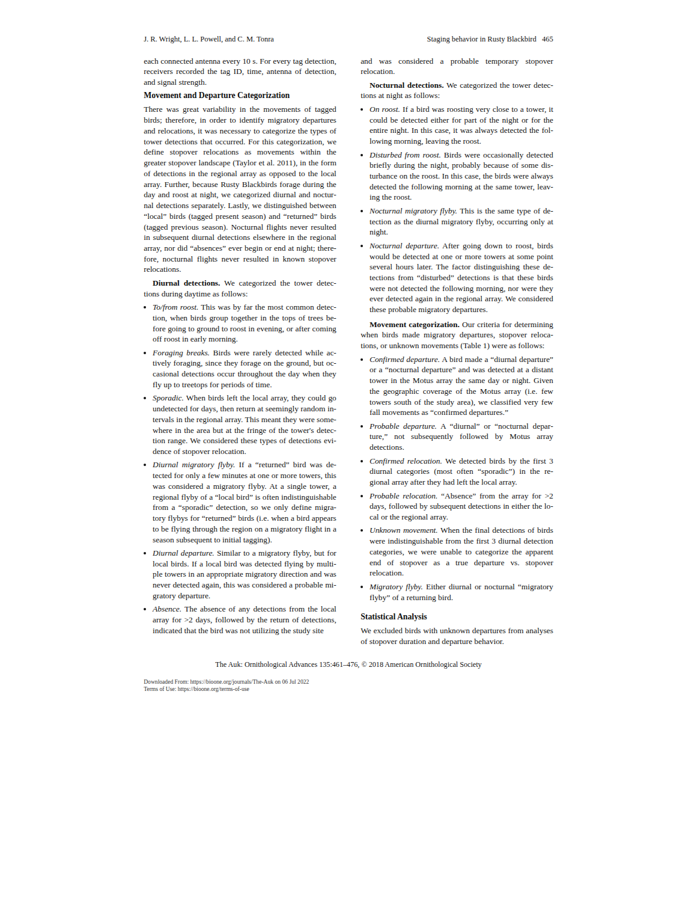J. R. Wright, L. L. Powell, and C. M. Tonra
Staging behavior in Rusty Blackbird 465
each connected antenna every 10 s. For every tag detection, receivers recorded the tag ID, time, antenna of detection, and signal strength.
Movement and Departure Categorization
There was great variability in the movements of tagged birds; therefore, in order to identify migratory departures and relocations, it was necessary to categorize the types of tower detections that occurred. For this categorization, we define stopover relocations as movements within the greater stopover landscape (Taylor et al. 2011), in the form of detections in the regional array as opposed to the local array. Further, because Rusty Blackbirds forage during the day and roost at night, we categorized diurnal and nocturnal detections separately. Lastly, we distinguished between “local” birds (tagged present season) and “returned” birds (tagged previous season). Nocturnal flights never resulted in subsequent diurnal detections elsewhere in the regional array, nor did “absences” ever begin or end at night; therefore, nocturnal flights never resulted in known stopover relocations.
Diurnal detections. We categorized the tower detections during daytime as follows:
To/from roost. This was by far the most common detection, when birds group together in the tops of trees before going to ground to roost in evening, or after coming off roost in early morning.
Foraging breaks. Birds were rarely detected while actively foraging, since they forage on the ground, but occasional detections occur throughout the day when they fly up to treetops for periods of time.
Sporadic. When birds left the local array, they could go undetected for days, then return at seemingly random intervals in the regional array. This meant they were somewhere in the area but at the fringe of the tower's detection range. We considered these types of detections evidence of stopover relocation.
Diurnal migratory flyby. If a “returned” bird was detected for only a few minutes at one or more towers, this was considered a migratory flyby. At a single tower, a regional flyby of a “local bird” is often indistinguishable from a “sporadic” detection, so we only define migratory flybys for “returned” birds (i.e. when a bird appears to be flying through the region on a migratory flight in a season subsequent to initial tagging).
Diurnal departure. Similar to a migratory flyby, but for local birds. If a local bird was detected flying by multiple towers in an appropriate migratory direction and was never detected again, this was considered a probable migratory departure.
Absence. The absence of any detections from the local array for >2 days, followed by the return of detections, indicated that the bird was not utilizing the study site
and was considered a probable temporary stopover relocation.
Nocturnal detections. We categorized the tower detections at night as follows:
On roost. If a bird was roosting very close to a tower, it could be detected either for part of the night or for the entire night. In this case, it was always detected the following morning, leaving the roost.
Disturbed from roost. Birds were occasionally detected briefly during the night, probably because of some disturbance on the roost. In this case, the birds were always detected the following morning at the same tower, leaving the roost.
Nocturnal migratory flyby. This is the same type of detection as the diurnal migratory flyby, occurring only at night.
Nocturnal departure. After going down to roost, birds would be detected at one or more towers at some point several hours later. The factor distinguishing these detections from “disturbed” detections is that these birds were not detected the following morning, nor were they ever detected again in the regional array. We considered these probable migratory departures.
Movement categorization. Our criteria for determining when birds made migratory departures, stopover relocations, or unknown movements (Table 1) were as follows:
Confirmed departure. A bird made a “diurnal departure” or a “nocturnal departure” and was detected at a distant tower in the Motus array the same day or night. Given the geographic coverage of the Motus array (i.e. few towers south of the study area), we classified very few fall movements as “confirmed departures.”
Probable departure. A “diurnal” or “nocturnal departure,” not subsequently followed by Motus array detections.
Confirmed relocation. We detected birds by the first 3 diurnal categories (most often “sporadic”) in the regional array after they had left the local array.
Probable relocation. “Absence” from the array for >2 days, followed by subsequent detections in either the local or the regional array.
Unknown movement. When the final detections of birds were indistinguishable from the first 3 diurnal detection categories, we were unable to categorize the apparent end of stopover as a true departure vs. stopover relocation.
Migratory flyby. Either diurnal or nocturnal “migratory flyby” of a returning bird.
Statistical Analysis
We excluded birds with unknown departures from analyses of stopover duration and departure behavior.
The Auk: Ornithological Advances 135:461–476, © 2018 American Ornithological Society
Downloaded From: https://bioone.org/journals/The-Auk on 06 Jul 2022
Terms of Use: https://bioone.org/terms-of-use